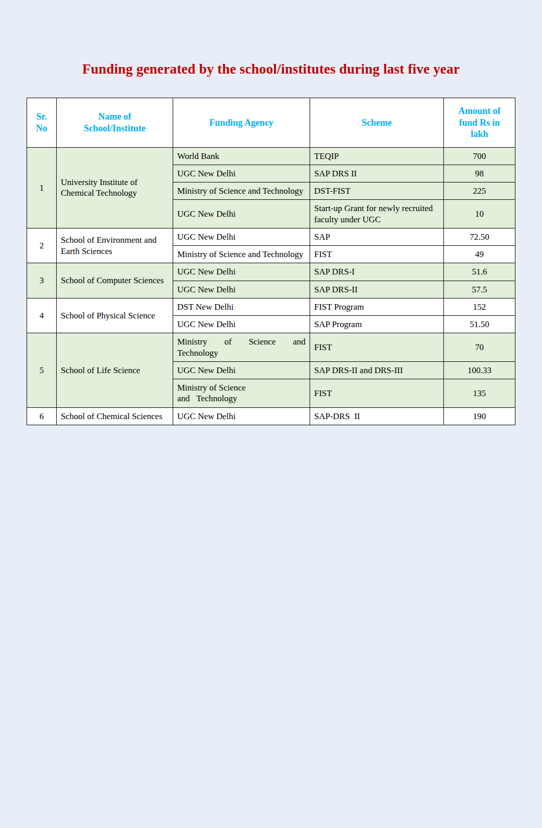Funding generated by the school/institutes during last five year
| Sr. No | Name of School/Institute | Funding Agency | Scheme | Amount of fund Rs in lakh |
| --- | --- | --- | --- | --- |
| 1 | University Institute of Chemical Technology | World Bank | TEQIP | 700 |
| UGC New Delhi | SAP DRS II | 98 |
| Ministry of Science and Technology | DST-FIST | 225 |
| UGC New Delhi | Start-up Grant for newly recruited faculty under UGC | 10 |
| 2 | School of Environment and Earth Sciences | UGC New Delhi | SAP | 72.50 |
| Ministry of Science and Technology | FIST | 49 |
| 3 | School of Computer Sciences | UGC New Delhi | SAP DRS-I | 51.6 |
| UGC New Delhi | SAP DRS-II | 57.5 |
| 4 | School of Physical Science | DST New Delhi | FIST Program | 152 |
| UGC New Delhi | SAP Program | 51.50 |
| 5 | School of Life Science | Ministry of Science and Technology | FIST | 70 |
| UGC New Delhi | SAP DRS-II and DRS-III | 100.33 |
| Ministry of Science and Technology | FIST | 135 |
| 6 | School of Chemical Sciences | UGC New Delhi | SAP-DRS II | 190 |